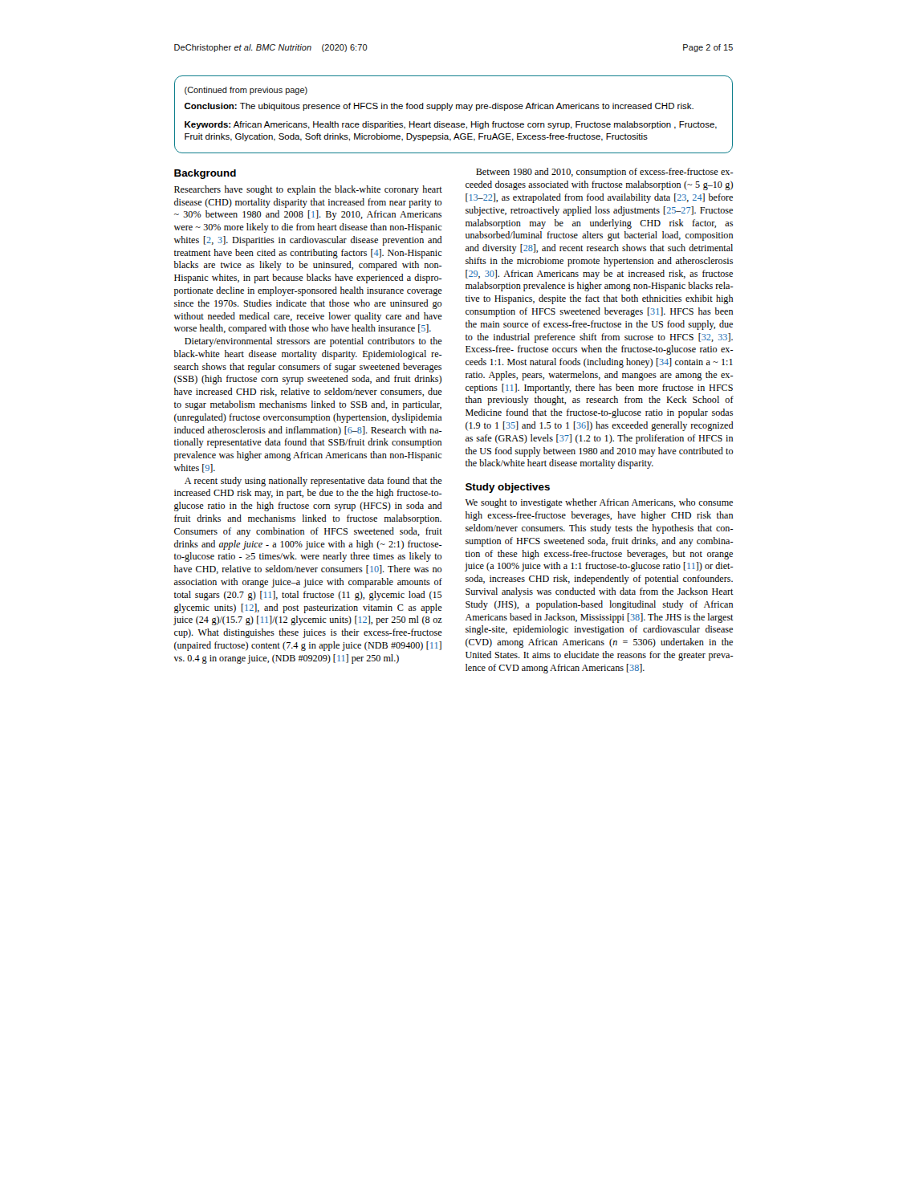DeChristopher et al. BMC Nutrition (2020) 6:70
Page 2 of 15
(Continued from previous page)
Conclusion: The ubiquitous presence of HFCS in the food supply may pre-dispose African Americans to increased CHD risk.
Keywords: African Americans, Health race disparities, Heart disease, High fructose corn syrup, Fructose malabsorption , Fructose, Fruit drinks, Glycation, Soda, Soft drinks, Microbiome, Dyspepsia, AGE, FruAGE, Excess-free-fructose, Fructositis
Background
Researchers have sought to explain the black-white coronary heart disease (CHD) mortality disparity that increased from near parity to ~ 30% between 1980 and 2008 [1]. By 2010, African Americans were ~ 30% more likely to die from heart disease than non-Hispanic whites [2, 3]. Disparities in cardiovascular disease prevention and treatment have been cited as contributing factors [4]. Non-Hispanic blacks are twice as likely to be uninsured, compared with non-Hispanic whites, in part because blacks have experienced a disproportionate decline in employer-sponsored health insurance coverage since the 1970s. Studies indicate that those who are uninsured go without needed medical care, receive lower quality care and have worse health, compared with those who have health insurance [5].
Dietary/environmental stressors are potential contributors to the black-white heart disease mortality disparity. Epidemiological research shows that regular consumers of sugar sweetened beverages (SSB) (high fructose corn syrup sweetened soda, and fruit drinks) have increased CHD risk, relative to seldom/never consumers, due to sugar metabolism mechanisms linked to SSB and, in particular, (unregulated) fructose overconsumption (hypertension, dyslipidemia induced atherosclerosis and inflammation) [6–8]. Research with nationally representative data found that SSB/fruit drink consumption prevalence was higher among African Americans than non-Hispanic whites [9].
A recent study using nationally representative data found that the increased CHD risk may, in part, be due to the the high fructose-to-glucose ratio in the high fructose corn syrup (HFCS) in soda and fruit drinks and mechanisms linked to fructose malabsorption. Consumers of any combination of HFCS sweetened soda, fruit drinks and apple juice - a 100% juice with a high (~ 2:1) fructose-to-glucose ratio - ≥5 times/wk. were nearly three times as likely to have CHD, relative to seldom/never consumers [10]. There was no association with orange juice–a juice with comparable amounts of total sugars (20.7 g) [11], total fructose (11 g), glycemic load (15 glycemic units) [12], and post pasteurization vitamin C as apple juice (24 g)/(15.7 g) [11]/(12 glycemic units) [12], per 250 ml (8 oz cup). What distinguishes these juices is their excess-free-fructose (unpaired fructose) content (7.4 g in apple juice (NDB #09400) [11] vs. 0.4 g in orange juice, (NDB #09209) [11] per 250 ml.)
Between 1980 and 2010, consumption of excess-free-fructose exceeded dosages associated with fructose malabsorption (~ 5 g–10 g) [13–22], as extrapolated from food availability data [23, 24] before subjective, retroactively applied loss adjustments [25–27]. Fructose malabsorption may be an underlying CHD risk factor, as unabsorbed/luminal fructose alters gut bacterial load, composition and diversity [28], and recent research shows that such detrimental shifts in the microbiome promote hypertension and atherosclerosis [29, 30]. African Americans may be at increased risk, as fructose malabsorption prevalence is higher among non-Hispanic blacks relative to Hispanics, despite the fact that both ethnicities exhibit high consumption of HFCS sweetened beverages [31]. HFCS has been the main source of excess-free-fructose in the US food supply, due to the industrial preference shift from sucrose to HFCS [32, 33]. Excess-free- fructose occurs when the fructose-to-glucose ratio exceeds 1:1. Most natural foods (including honey) [34] contain a ~ 1:1 ratio. Apples, pears, watermelons, and mangoes are among the exceptions [11]. Importantly, there has been more fructose in HFCS than previously thought, as research from the Keck School of Medicine found that the fructose-to-glucose ratio in popular sodas (1.9 to 1 [35] and 1.5 to 1 [36]) has exceeded generally recognized as safe (GRAS) levels [37] (1.2 to 1). The proliferation of HFCS in the US food supply between 1980 and 2010 may have contributed to the black/white heart disease mortality disparity.
Study objectives
We sought to investigate whether African Americans, who consume high excess-free-fructose beverages, have higher CHD risk than seldom/never consumers. This study tests the hypothesis that consumption of HFCS sweetened soda, fruit drinks, and any combination of these high excess-free-fructose beverages, but not orange juice (a 100% juice with a 1:1 fructose-to-glucose ratio [11]) or diet-soda, increases CHD risk, independently of potential confounders. Survival analysis was conducted with data from the Jackson Heart Study (JHS), a population-based longitudinal study of African Americans based in Jackson, Mississippi [38]. The JHS is the largest single-site, epidemiologic investigation of cardiovascular disease (CVD) among African Americans (n = 5306) undertaken in the United States. It aims to elucidate the reasons for the greater prevalence of CVD among African Americans [38].